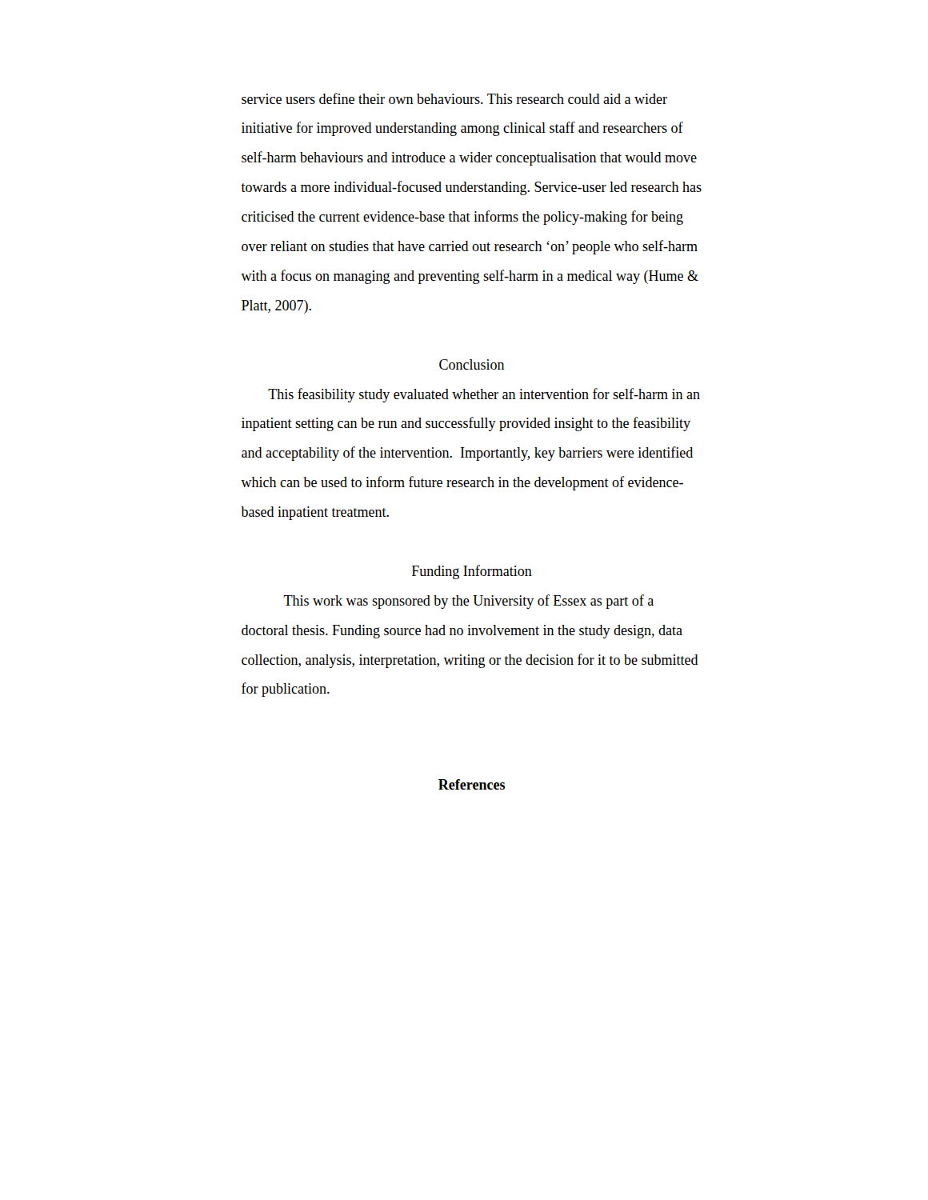service users define their own behaviours. This research could aid a wider initiative for improved understanding among clinical staff and researchers of self-harm behaviours and introduce a wider conceptualisation that would move towards a more individual-focused understanding. Service-user led research has criticised the current evidence-base that informs the policy-making for being over reliant on studies that have carried out research ‘on’ people who self-harm with a focus on managing and preventing self-harm in a medical way (Hume & Platt, 2007).
Conclusion
This feasibility study evaluated whether an intervention for self-harm in an inpatient setting can be run and successfully provided insight to the feasibility and acceptability of the intervention. Importantly, key barriers were identified which can be used to inform future research in the development of evidence-based inpatient treatment.
Funding Information
This work was sponsored by the University of Essex as part of a doctoral thesis. Funding source had no involvement in the study design, data collection, analysis, interpretation, writing or the decision for it to be submitted for publication.
References